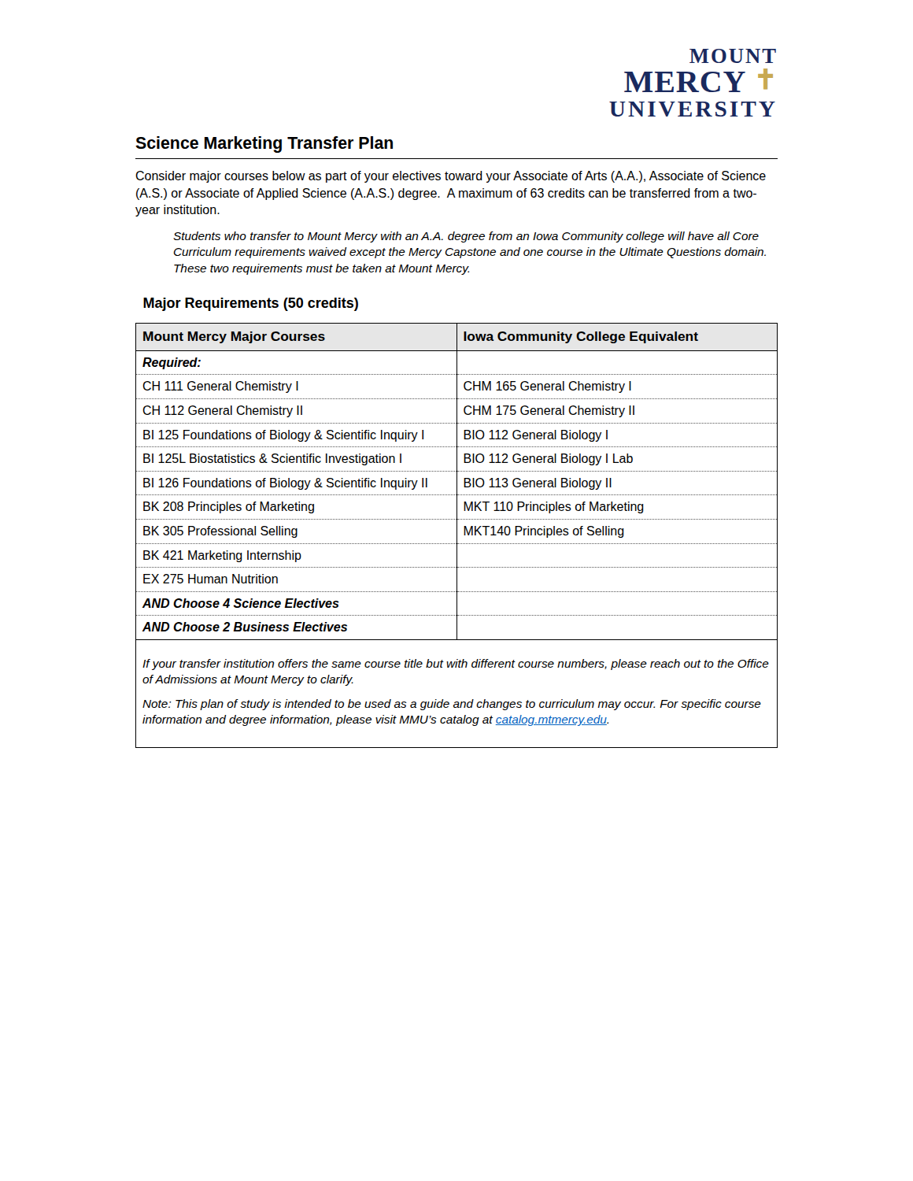MOUNT
MERCY ✝
UNIVERSITY
Science Marketing Transfer Plan
Consider major courses below as part of your electives toward your Associate of Arts (A.A.), Associate of Science (A.S.) or Associate of Applied Science (A.A.S.) degree. A maximum of 63 credits can be transferred from a two-year institution.
Students who transfer to Mount Mercy with an A.A. degree from an Iowa Community college will have all Core Curriculum requirements waived except the Mercy Capstone and one course in the Ultimate Questions domain. These two requirements must be taken at Mount Mercy.
Major Requirements (50 credits)
| Mount Mercy Major Courses | Iowa Community College Equivalent |
| --- | --- |
| Required: | |
| CH 111 General Chemistry I | CHM 165 General Chemistry I |
| CH 112 General Chemistry II | CHM 175 General Chemistry II |
| BI 125 Foundations of Biology & Scientific Inquiry I | BIO 112 General Biology I |
| BI 125L Biostatistics & Scientific Investigation I | BIO 112 General Biology I Lab |
| BI 126 Foundations of Biology & Scientific Inquiry II | BIO 113 General Biology II |
| BK 208 Principles of Marketing | MKT 110 Principles of Marketing |
| BK 305 Professional Selling | MKT140 Principles of Selling |
| BK 421 Marketing Internship | |
| EX 275 Human Nutrition | |
| AND Choose 4 Science Electives | |
| AND Choose 2 Business Electives | |
| If your transfer institution offers the same course title but with different course numbers, please reach out to the Office of Admissions at Mount Mercy to clarify. Note: This plan of study is intended to be used as a guide and changes to curriculum may occur. For specific course information and degree information, please visit MMU’s catalog at catalog.mtmercy.edu . |